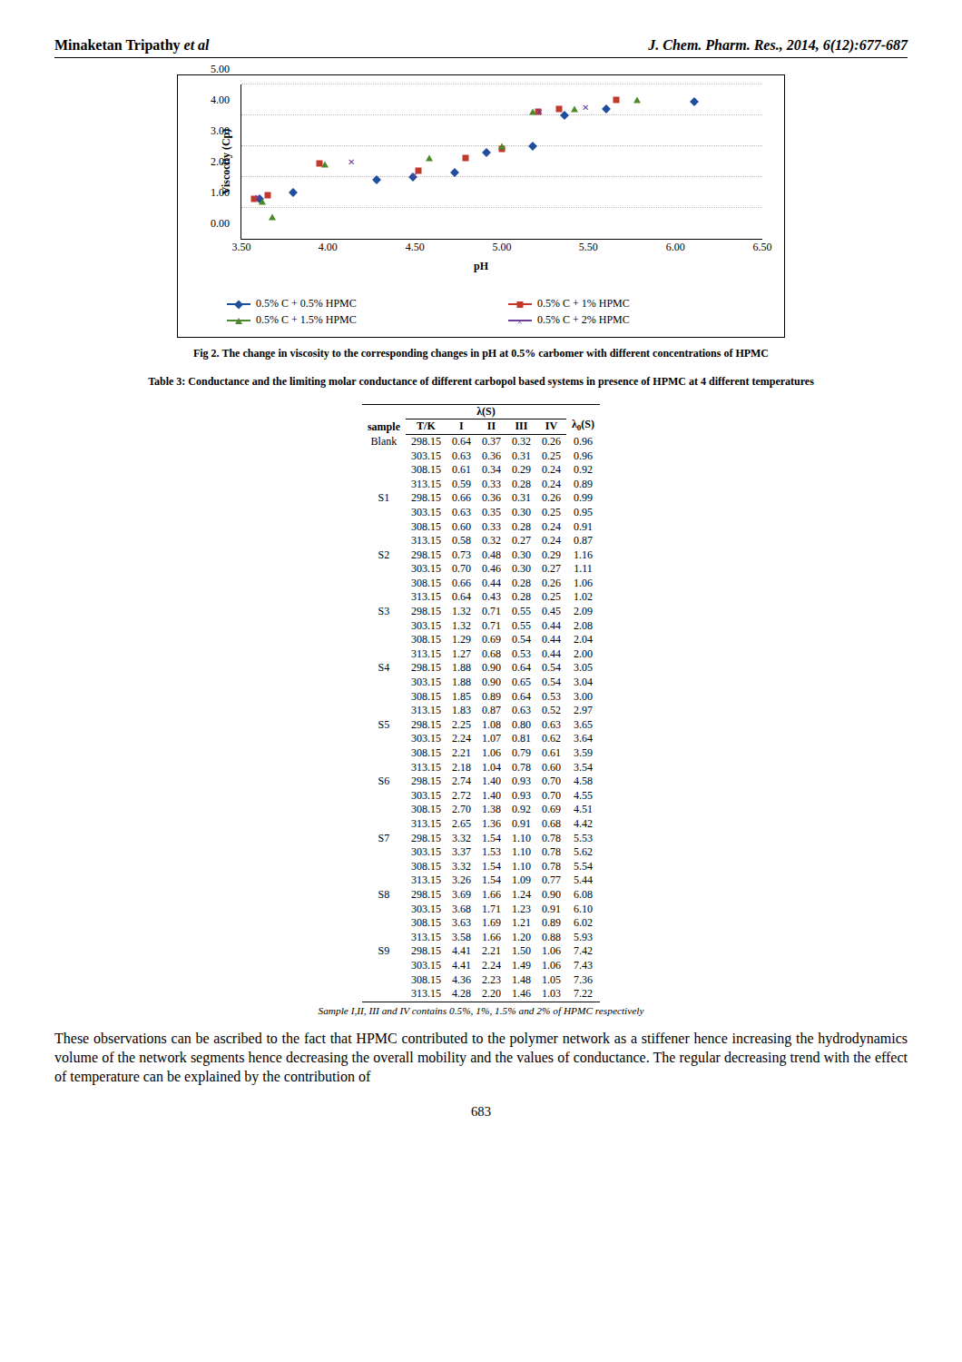Minaketan Tripathy et al
J. Chem. Pharm. Res., 2014, 6(12):677-687
Viscocity (Cp)
5.00
4.00
3.00
2.00
1.00
0.00
3.50
4.00
4.50
5.00
5.50
6.00
6.50
✕
✕
✕
✕
✕
pH
0.5% C + 0.5% HPMC
0.5% C + 1% HPMC
0.5% C + 1.5% HPMC
0.5% C + 2% HPMC
Fig 2. The change in viscosity to the corresponding changes in pH at 0.5% carbomer with different concentrations of HPMC
Table 3: Conductance and the limiting molar conductance of different carbopol based systems in presence of HPMC at 4 different temperatures
| sample | λ(S) | λ 0 (S) |
| --- | --- | --- |
| T/K | I | II | III | IV |
| Blank | 298.15 | 0.64 | 0.37 | 0.32 | 0.26 | 0.96 |
| | 303.15 | 0.63 | 0.36 | 0.31 | 0.25 | 0.96 |
| | 308.15 | 0.61 | 0.34 | 0.29 | 0.24 | 0.92 |
| | 313.15 | 0.59 | 0.33 | 0.28 | 0.24 | 0.89 |
| S1 | 298.15 | 0.66 | 0.36 | 0.31 | 0.26 | 0.99 |
| | 303.15 | 0.63 | 0.35 | 0.30 | 0.25 | 0.95 |
| | 308.15 | 0.60 | 0.33 | 0.28 | 0.24 | 0.91 |
| | 313.15 | 0.58 | 0.32 | 0.27 | 0.24 | 0.87 |
| S2 | 298.15 | 0.73 | 0.48 | 0.30 | 0.29 | 1.16 |
| | 303.15 | 0.70 | 0.46 | 0.30 | 0.27 | 1.11 |
| | 308.15 | 0.66 | 0.44 | 0.28 | 0.26 | 1.06 |
| | 313.15 | 0.64 | 0.43 | 0.28 | 0.25 | 1.02 |
| S3 | 298.15 | 1.32 | 0.71 | 0.55 | 0.45 | 2.09 |
| | 303.15 | 1.32 | 0.71 | 0.55 | 0.44 | 2.08 |
| | 308.15 | 1.29 | 0.69 | 0.54 | 0.44 | 2.04 |
| | 313.15 | 1.27 | 0.68 | 0.53 | 0.44 | 2.00 |
| S4 | 298.15 | 1.88 | 0.90 | 0.64 | 0.54 | 3.05 |
| | 303.15 | 1.88 | 0.90 | 0.65 | 0.54 | 3.04 |
| | 308.15 | 1.85 | 0.89 | 0.64 | 0.53 | 3.00 |
| | 313.15 | 1.83 | 0.87 | 0.63 | 0.52 | 2.97 |
| S5 | 298.15 | 2.25 | 1.08 | 0.80 | 0.63 | 3.65 |
| | 303.15 | 2.24 | 1.07 | 0.81 | 0.62 | 3.64 |
| | 308.15 | 2.21 | 1.06 | 0.79 | 0.61 | 3.59 |
| | 313.15 | 2.18 | 1.04 | 0.78 | 0.60 | 3.54 |
| S6 | 298.15 | 2.74 | 1.40 | 0.93 | 0.70 | 4.58 |
| | 303.15 | 2.72 | 1.40 | 0.93 | 0.70 | 4.55 |
| | 308.15 | 2.70 | 1.38 | 0.92 | 0.69 | 4.51 |
| | 313.15 | 2.65 | 1.36 | 0.91 | 0.68 | 4.42 |
| S7 | 298.15 | 3.32 | 1.54 | 1.10 | 0.78 | 5.53 |
| | 303.15 | 3.37 | 1.53 | 1.10 | 0.78 | 5.62 |
| | 308.15 | 3.32 | 1.54 | 1.10 | 0.78 | 5.54 |
| | 313.15 | 3.26 | 1.54 | 1.09 | 0.77 | 5.44 |
| S8 | 298.15 | 3.69 | 1.66 | 1.24 | 0.90 | 6.08 |
| | 303.15 | 3.68 | 1.71 | 1.23 | 0.91 | 6.10 |
| | 308.15 | 3.63 | 1.69 | 1.21 | 0.89 | 6.02 |
| | 313.15 | 3.58 | 1.66 | 1.20 | 0.88 | 5.93 |
| S9 | 298.15 | 4.41 | 2.21 | 1.50 | 1.06 | 7.42 |
| | 303.15 | 4.41 | 2.24 | 1.49 | 1.06 | 7.43 |
| | 308.15 | 4.36 | 2.23 | 1.48 | 1.05 | 7.36 |
| | 313.15 | 4.28 | 2.20 | 1.46 | 1.03 | 7.22 |
Sample I,II, III and IV contains 0.5%, 1%, 1.5% and 2% of HPMC respectively
These observations can be ascribed to the fact that HPMC contributed to the polymer network as a stiffener hence increasing the hydrodynamics volume of the network segments hence decreasing the overall mobility and the values of conductance. The regular decreasing trend with the effect of temperature can be explained by the contribution of
683